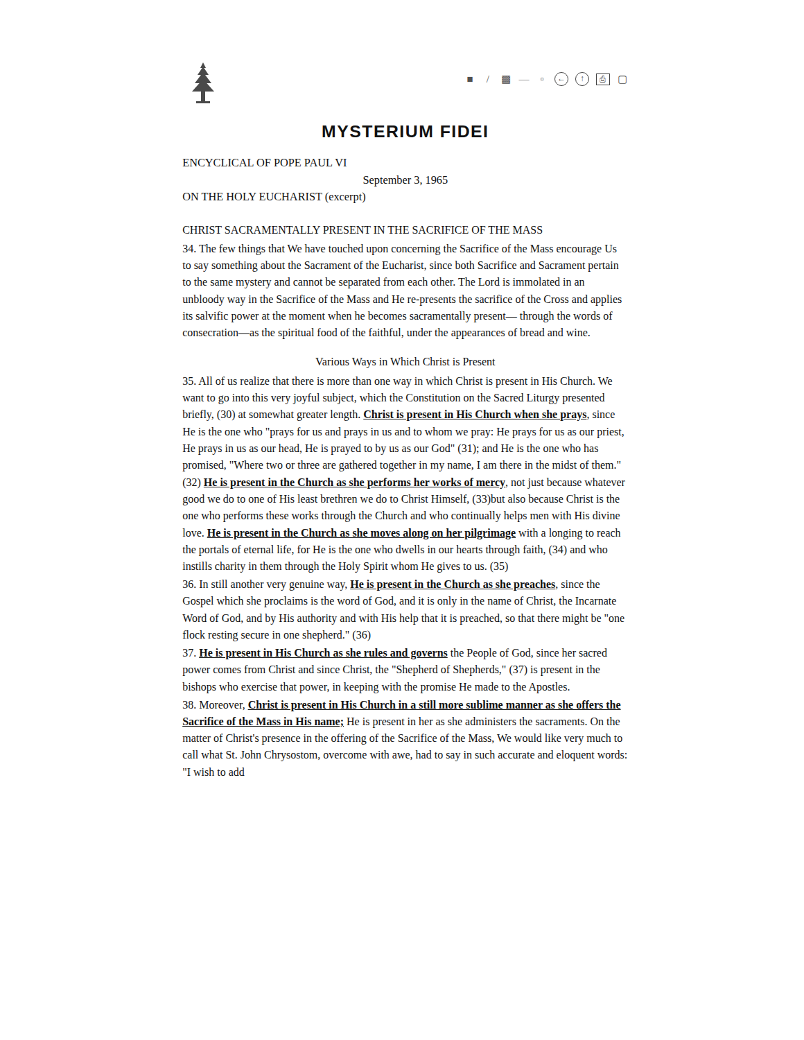■ / ▩ — ▫ ← ↑ ⎙ ▢
MYSTERIUM FIDEI
ENCYCLICAL OF POPE PAUL VI
September 3, 1965
ON THE HOLY EUCHARIST (excerpt)
CHRIST SACRAMENTALLY PRESENT IN THE SACRIFICE OF THE MASS
34. The few things that We have touched upon concerning the Sacrifice of the Mass encourage Us to say something about the Sacrament of the Eucharist, since both Sacrifice and Sacrament pertain to the same mystery and cannot be separated from each other. The Lord is immolated in an unbloody way in the Sacrifice of the Mass and He re-presents the sacrifice of the Cross and applies its salvific power at the moment when he becomes sacramentally present— through the words of consecration—as the spiritual food of the faithful, under the appearances of bread and wine.
Various Ways in Which Christ is Present
35. All of us realize that there is more than one way in which Christ is present in His Church. We want to go into this very joyful subject, which the Constitution on the Sacred Liturgy presented briefly, (30) at somewhat greater length. Christ is present in His Church when she prays, since He is the one who "prays for us and prays in us and to whom we pray: He prays for us as our priest, He prays in us as our head, He is prayed to by us as our God" (31); and He is the one who has promised, "Where two or three are gathered together in my name, I am there in the midst of them." (32) He is present in the Church as she performs her works of mercy, not just because whatever good we do to one of His least brethren we do to Christ Himself, (33)but also because Christ is the one who performs these works through the Church and who continually helps men with His divine love. He is present in the Church as she moves along on her pilgrimage with a longing to reach the portals of eternal life, for He is the one who dwells in our hearts through faith, (34) and who instills charity in them through the Holy Spirit whom He gives to us. (35)
36. In still another very genuine way, He is present in the Church as she preaches, since the Gospel which she proclaims is the word of God, and it is only in the name of Christ, the Incarnate Word of God, and by His authority and with His help that it is preached, so that there might be "one flock resting secure in one shepherd." (36)
37. He is present in His Church as she rules and governs the People of God, since her sacred power comes from Christ and since Christ, the "Shepherd of Shepherds," (37) is present in the bishops who exercise that power, in keeping with the promise He made to the Apostles.
38. Moreover, Christ is present in His Church in a still more sublime manner as she offers the Sacrifice of the Mass in His name; He is present in her as she administers the sacraments. On the matter of Christ's presence in the offering of the Sacrifice of the Mass, We would like very much to call what St. John Chrysostom, overcome with awe, had to say in such accurate and eloquent words: "I wish to add